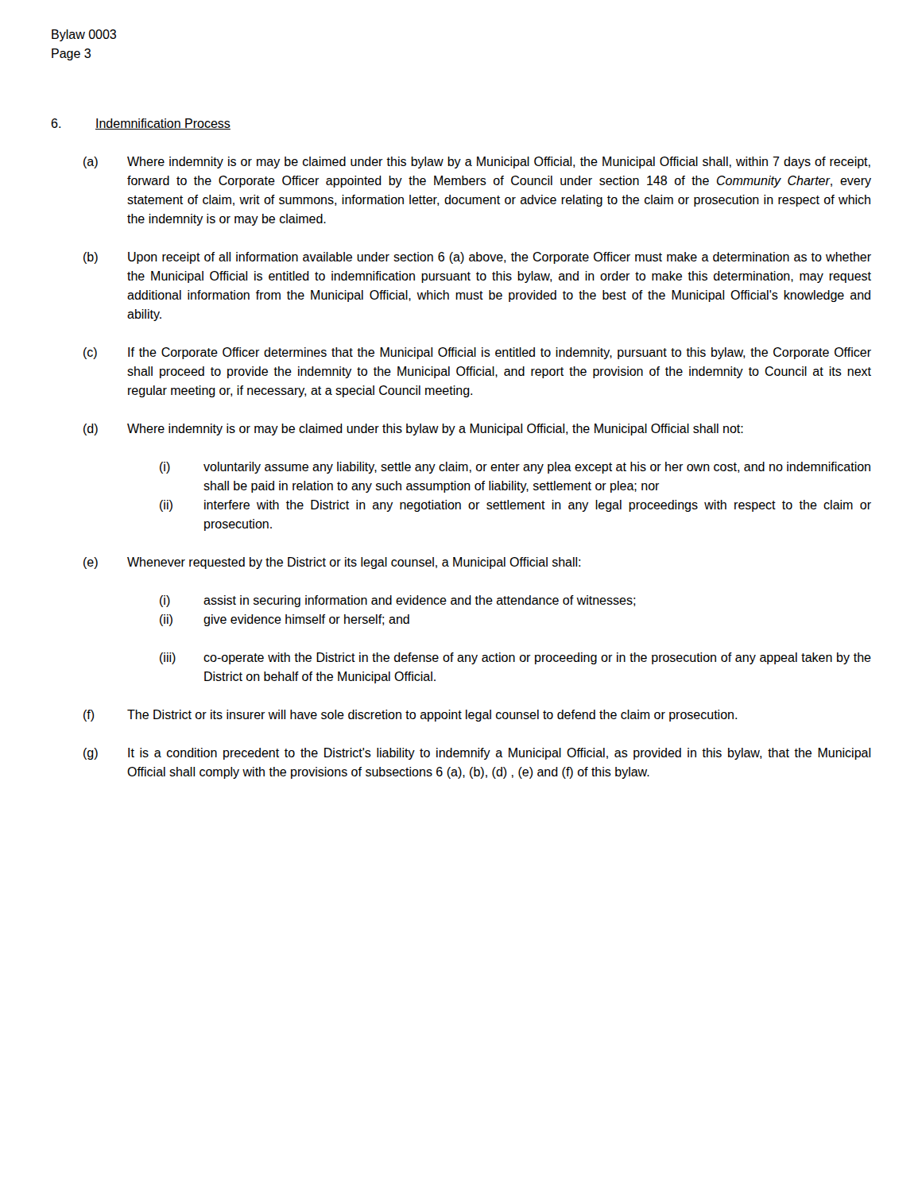Bylaw 0003
Page 3
6.
Indemnification Process
(a)
Where indemnity is or may be claimed under this bylaw by a Municipal Official, the Municipal Official shall, within 7 days of receipt, forward to the Corporate Officer appointed by the Members of Council under section 148 of the Community Charter, every statement of claim, writ of summons, information letter, document or advice relating to the claim or prosecution in respect of which the indemnity is or may be claimed.
(b)
Upon receipt of all information available under section 6 (a) above, the Corporate Officer must make a determination as to whether the Municipal Official is entitled to indemnification pursuant to this bylaw, and in order to make this determination, may request additional information from the Municipal Official, which must be provided to the best of the Municipal Official's knowledge and ability.
(c)
If the Corporate Officer determines that the Municipal Official is entitled to indemnity, pursuant to this bylaw, the Corporate Officer shall proceed to provide the indemnity to the Municipal Official, and report the provision of the indemnity to Council at its next regular meeting or, if necessary, at a special Council meeting.
(d)
Where indemnity is or may be claimed under this bylaw by a Municipal Official, the Municipal Official shall not:
(i)
voluntarily assume any liability, settle any claim, or enter any plea except at his or her own cost, and no indemnification shall be paid in relation to any such assumption of liability, settlement or plea; nor
(ii)
interfere with the District in any negotiation or settlement in any legal proceedings with respect to the claim or prosecution.
(e)
Whenever requested by the District or its legal counsel, a Municipal Official shall:
(i)
assist in securing information and evidence and the attendance of witnesses;
(ii)
give evidence himself or herself; and
(iii)
co-operate with the District in the defense of any action or proceeding or in the prosecution of any appeal taken by the District on behalf of the Municipal Official.
(f)
The District or its insurer will have sole discretion to appoint legal counsel to defend the claim or prosecution.
(g)
It is a condition precedent to the District's liability to indemnify a Municipal Official, as provided in this bylaw, that the Municipal Official shall comply with the provisions of subsections 6 (a), (b), (d) , (e) and (f) of this bylaw.